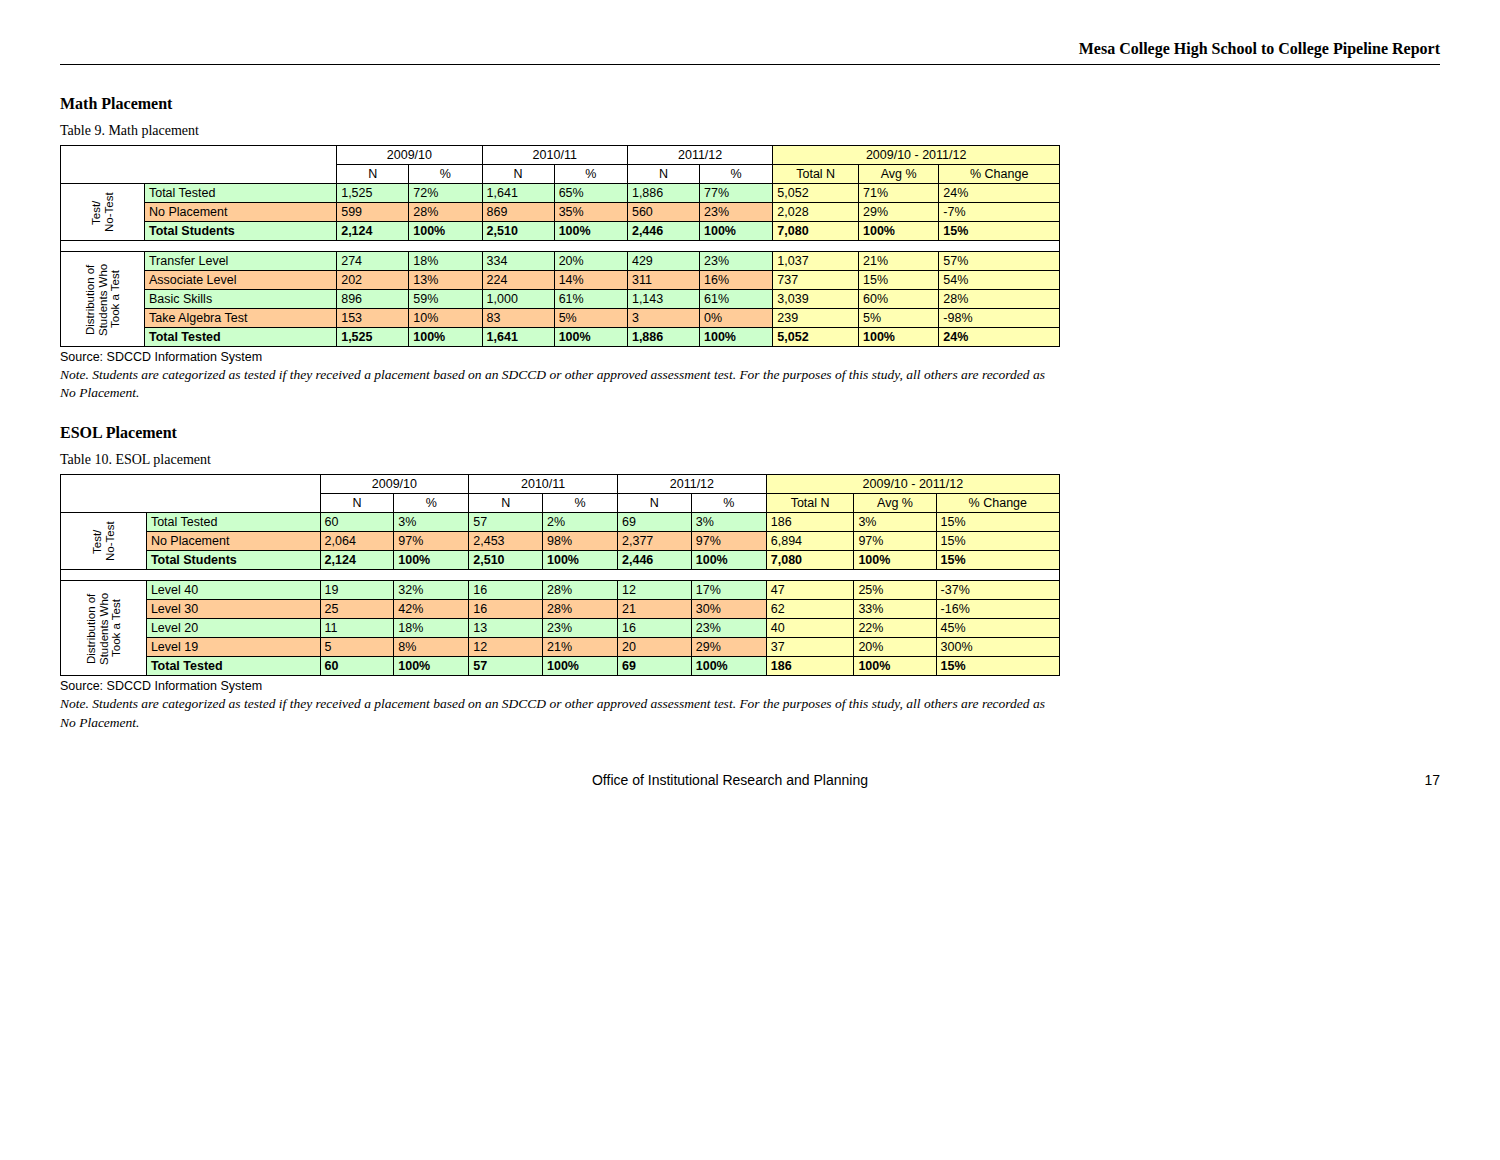Mesa College High School to College Pipeline Report
Math Placement
Table 9. Math placement
| | 2009/10 | 2010/11 | 2011/12 | 2009/10 - 2011/12 |
| N | % | N | % | N | % | Total N | Avg % | % Change |
| Test/ No-Test | Total Tested | 1,525 | 72% | 1,641 | 65% | 1,886 | 77% | 5,052 | 71% | 24% |
| No Placement | 599 | 28% | 869 | 35% | 560 | 23% | 2,028 | 29% | -7% |
| Total Students | 2,124 | 100% | 2,510 | 100% | 2,446 | 100% | 7,080 | 100% | 15% |
| Distribution of Students Who Took a Test | Transfer Level | 274 | 18% | 334 | 20% | 429 | 23% | 1,037 | 21% | 57% |
| Associate Level | 202 | 13% | 224 | 14% | 311 | 16% | 737 | 15% | 54% |
| Basic Skills | 896 | 59% | 1,000 | 61% | 1,143 | 61% | 3,039 | 60% | 28% |
| Take Algebra Test | 153 | 10% | 83 | 5% | 3 | 0% | 239 | 5% | -98% |
| Total Tested | 1,525 | 100% | 1,641 | 100% | 1,886 | 100% | 5,052 | 100% | 24% |
Source: SDCCD Information System
Note. Students are categorized as tested if they received a placement based on an SDCCD or other approved assessment test. For the purposes of this study, all others are recorded as No Placement.
ESOL Placement
Table 10. ESOL placement
| | 2009/10 | 2010/11 | 2011/12 | 2009/10 - 2011/12 |
| N | % | N | % | N | % | Total N | Avg % | % Change |
| Test/ No-Test | Total Tested | 60 | 3% | 57 | 2% | 69 | 3% | 186 | 3% | 15% |
| No Placement | 2,064 | 97% | 2,453 | 98% | 2,377 | 97% | 6,894 | 97% | 15% |
| Total Students | 2,124 | 100% | 2,510 | 100% | 2,446 | 100% | 7,080 | 100% | 15% |
| Distribution of Students Who Took a Test | Level 40 | 19 | 32% | 16 | 28% | 12 | 17% | 47 | 25% | -37% |
| Level 30 | 25 | 42% | 16 | 28% | 21 | 30% | 62 | 33% | -16% |
| Level 20 | 11 | 18% | 13 | 23% | 16 | 23% | 40 | 22% | 45% |
| Level 19 | 5 | 8% | 12 | 21% | 20 | 29% | 37 | 20% | 300% |
| Total Tested | 60 | 100% | 57 | 100% | 69 | 100% | 186 | 100% | 15% |
Source: SDCCD Information System
Note. Students are categorized as tested if they received a placement based on an SDCCD or other approved assessment test. For the purposes of this study, all others are recorded as No Placement.
Office of Institutional Research and Planning
17